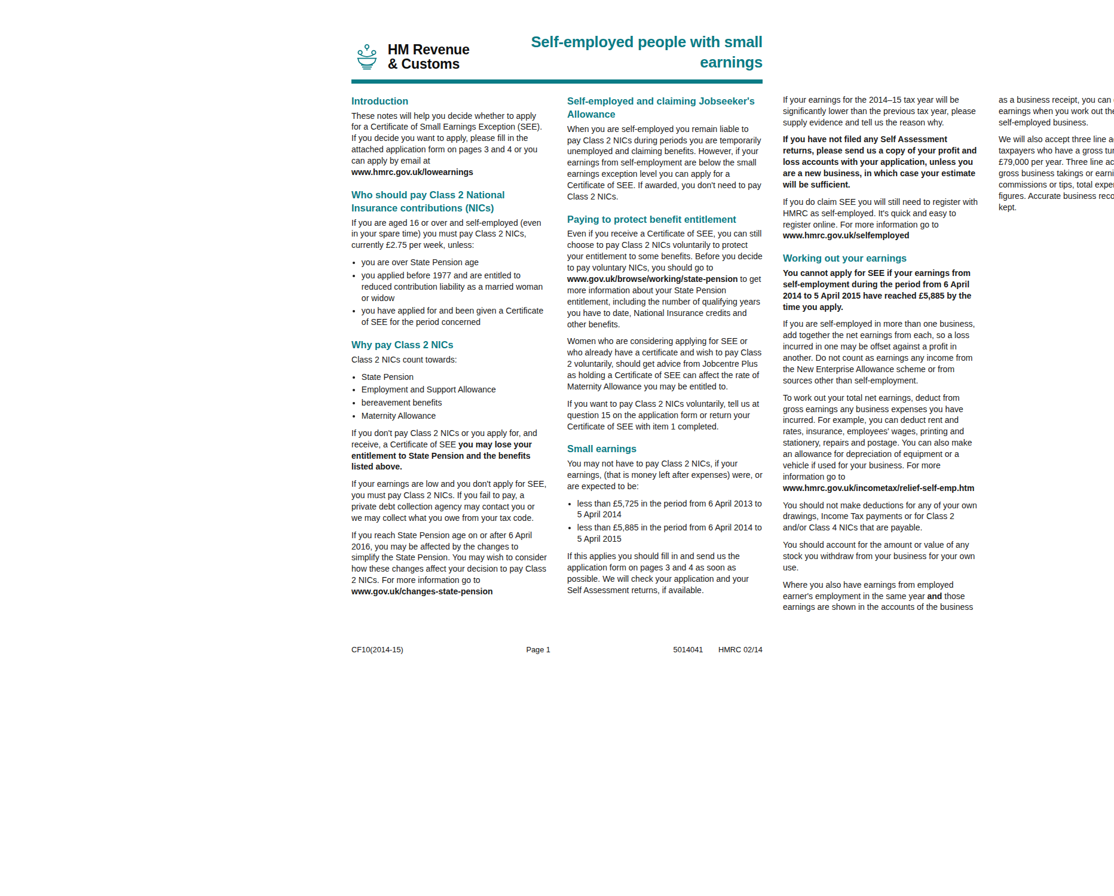HM Revenue & Customs
Self-employed people with small earnings
Introduction
These notes will help you decide whether to apply for a Certificate of Small Earnings Exception (SEE). If you decide you want to apply, please fill in the attached application form on pages 3 and 4 or you can apply by email at www.hmrc.gov.uk/lowearnings
Who should pay Class 2 National Insurance contributions (NICs)
If you are aged 16 or over and self-employed (even in your spare time) you must pay Class 2 NICs, currently £2.75 per week, unless:
you are over State Pension age
you applied before 1977 and are entitled to reduced contribution liability as a married woman or widow
you have applied for and been given a Certificate of SEE for the period concerned
Why pay Class 2 NICs
Class 2 NICs count towards:
State Pension
Employment and Support Allowance
bereavement benefits
Maternity Allowance
If you don't pay Class 2 NICs or you apply for, and receive, a Certificate of SEE you may lose your entitlement to State Pension and the benefits listed above.
If your earnings are low and you don't apply for SEE, you must pay Class 2 NICs. If you fail to pay, a private debt collection agency may contact you or we may collect what you owe from your tax code.
If you reach State Pension age on or after 6 April 2016, you may be affected by the changes to simplify the State Pension. You may wish to consider how these changes affect your decision to pay Class 2 NICs. For more information go to www.gov.uk/changes-state-pension
Self-employed and claiming Jobseeker's Allowance
When you are self-employed you remain liable to pay Class 2 NICs during periods you are temporarily unemployed and claiming benefits. However, if your earnings from self-employment are below the small earnings exception level you can apply for a Certificate of SEE. If awarded, you don't need to pay Class 2 NICs.
Paying to protect benefit entitlement
Even if you receive a Certificate of SEE, you can still choose to pay Class 2 NICs voluntarily to protect your entitlement to some benefits. Before you decide to pay voluntary NICs, you should go to www.gov.uk/browse/working/state-pension to get more information about your State Pension entitlement, including the number of qualifying years you have to date, National Insurance credits and other benefits.
Women who are considering applying for SEE or who already have a certificate and wish to pay Class 2 voluntarily, should get advice from Jobcentre Plus as holding a Certificate of SEE can affect the rate of Maternity Allowance you may be entitled to.
If you want to pay Class 2 NICs voluntarily, tell us at question 15 on the application form or return your Certificate of SEE with item 1 completed.
Small earnings
You may not have to pay Class 2 NICs, if your earnings, (that is money left after expenses) were, or are expected to be:
less than £5,725 in the period from 6 April 2013 to 5 April 2014
less than £5,885 in the period from 6 April 2014 to 5 April 2015
If this applies you should fill in and send us the application form on pages 3 and 4 as soon as possible. We will check your application and your Self Assessment returns, if available.
If your earnings for the 2014–15 tax year will be significantly lower than the previous tax year, please supply evidence and tell us the reason why.
If you have not filed any Self Assessment returns, please send us a copy of your profit and loss accounts with your application, unless you are a new business, in which case your estimate will be sufficient.
If you do claim SEE you will still need to register with HMRC as self-employed. It's quick and easy to register online. For more information go to www.hmrc.gov.uk/selfemployed
Working out your earnings
You cannot apply for SEE if your earnings from self-employment during the period from 6 April 2014 to 5 April 2015 have reached £5,885 by the time you apply.
If you are self-employed in more than one business, add together the net earnings from each, so a loss incurred in one may be offset against a profit in another. Do not count as earnings any income from the New Enterprise Allowance scheme or from sources other than self-employment.
To work out your total net earnings, deduct from gross earnings any business expenses you have incurred. For example, you can deduct rent and rates, insurance, employees' wages, printing and stationery, repairs and postage. You can also make an allowance for depreciation of equipment or a vehicle if used for your business. For more information go to www.hmrc.gov.uk/incometax/relief-self-emp.htm
You should not make deductions for any of your own drawings, Income Tax payments or for Class 2 and/or Class 4 NICs that are payable.
You should account for the amount or value of any stock you withdraw from your business for your own use.
Where you also have earnings from employed earner's employment in the same year and those earnings are shown in the accounts of the business as a business receipt, you can disregard those earnings when you work out the profits from your self-employed business.
We will also accept three line accounts from taxpayers who have a gross turnover of less than £79,000 per year. Three line accounts should show gross business takings or earnings, including commissions or tips, total expenses and net profit figures. Accurate business records still need to be kept.
CF10(2014-15)
Page 1
5014041HMRC 02/14